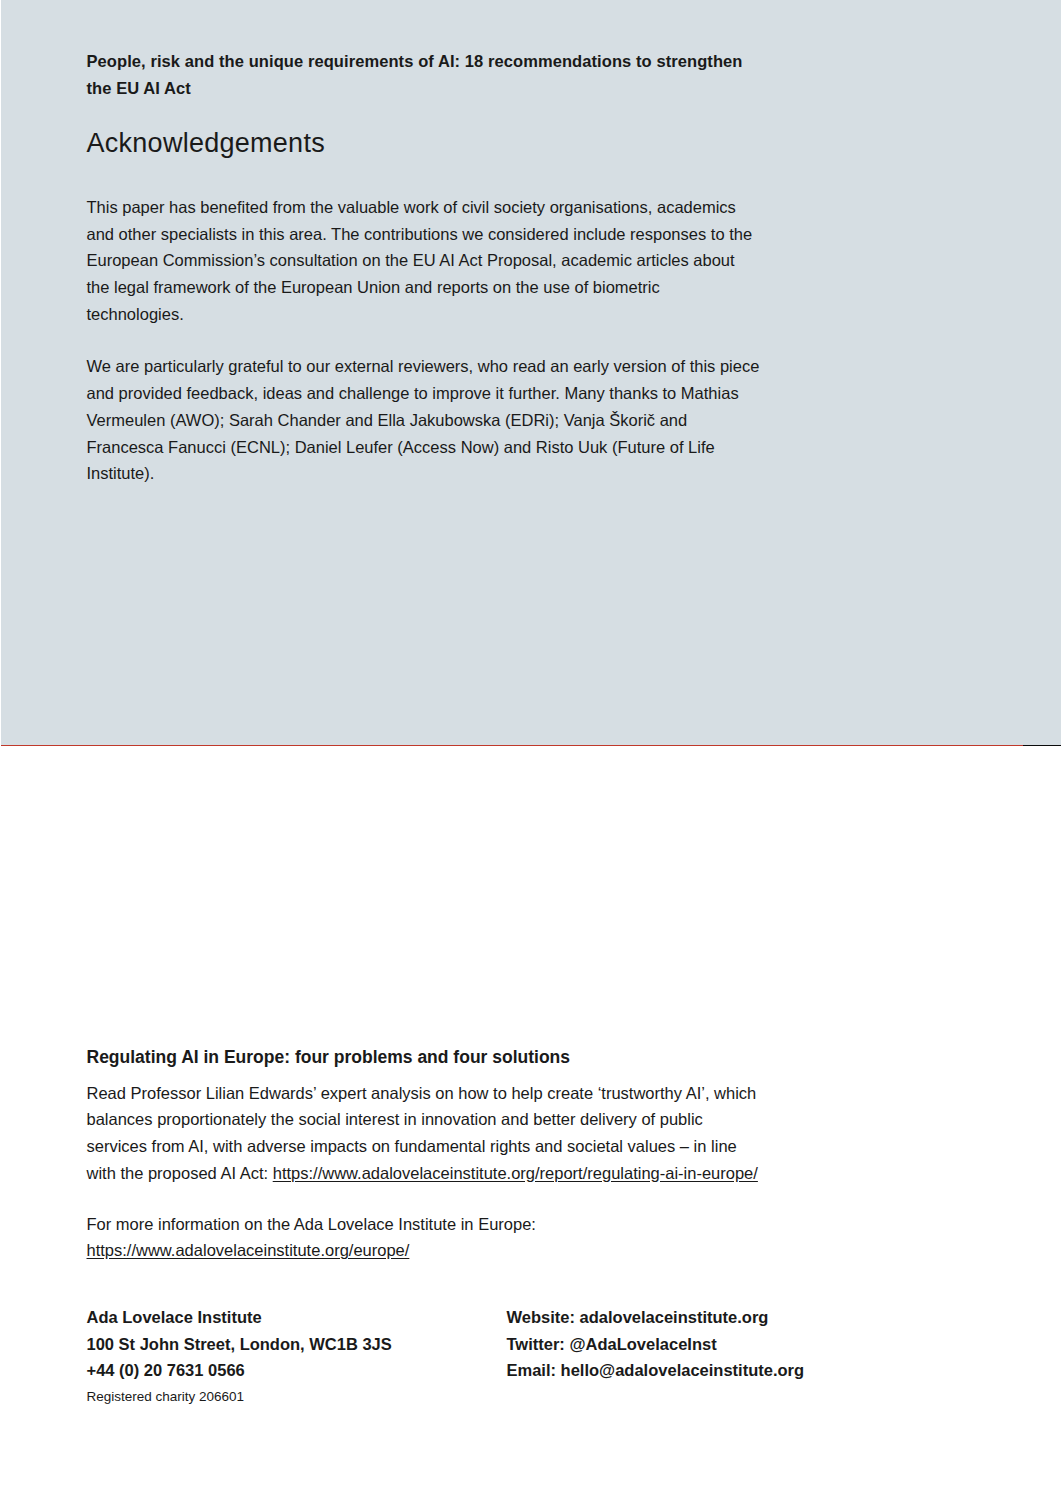People, risk and the unique requirements of AI: 18 recommendations to strengthen the EU AI Act
Acknowledgements
This paper has benefited from the valuable work of civil society organisations, academics and other specialists in this area. The contributions we considered include responses to the European Commission’s consultation on the EU AI Act Proposal, academic articles about the legal framework of the European Union and reports on the use of biometric technologies.
We are particularly grateful to our external reviewers, who read an early version of this piece and provided feedback, ideas and challenge to improve it further. Many thanks to Mathias Vermeulen (AWO); Sarah Chander and Ella Jakubowska (EDRi); Vanja Škorič and Francesca Fanucci (ECNL); Daniel Leufer (Access Now) and Risto Uuk (Future of Life Institute).
Regulating AI in Europe: four problems and four solutions
Read Professor Lilian Edwards’ expert analysis on how to help create ‘trustworthy AI’, which balances proportionately the social interest in innovation and better delivery of public services from AI, with adverse impacts on fundamental rights and societal values – in line with the proposed AI Act: https://www.adalovelaceinstitute.org/report/regulating-ai-in-europe/
For more information on the Ada Lovelace Institute in Europe:
https://www.adalovelaceinstitute.org/europe/
Ada Lovelace Institute
100 St John Street, London, WC1B 3JS
+44 (0) 20 7631 0566
Registered charity 206601
Website: adalovelaceinstitute.org
Twitter: @AdaLovelaceInst
Email: hello@adalovelaceinstitute.org